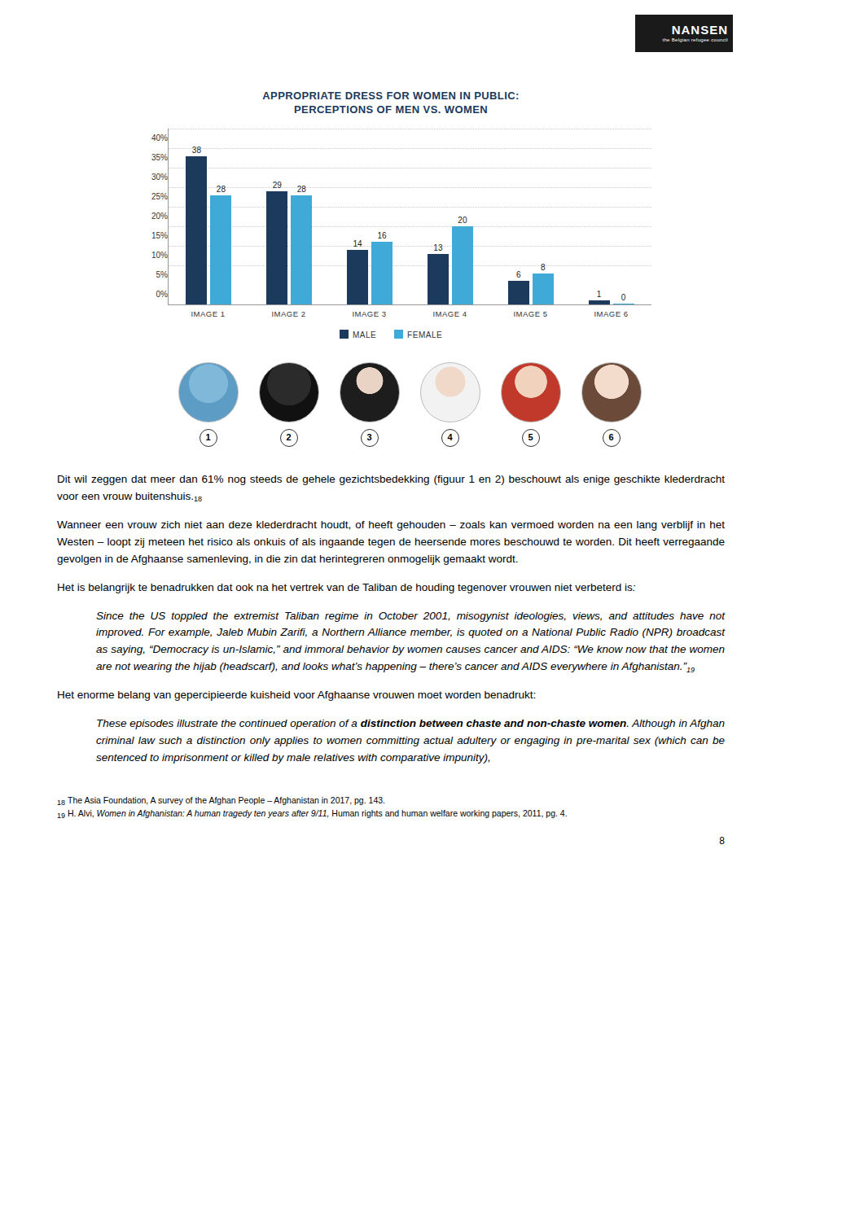NANSEN
the Belgian refugee council
APPROPRIATE DRESS FOR WOMEN IN PUBLIC:
PERCEPTIONS OF MEN VS. WOMEN
| 40% 35% 30% 25% 20% 15% 10% 5% 0% | 38 28 29 28 14 16 13 20 6 8 1 0 |
IMAGE 1
IMAGE 2
IMAGE 3
IMAGE 4
IMAGE 5
IMAGE 6
MALE FEMALE
1
2
3
4
5
6
Dit wil zeggen dat meer dan 61% nog steeds de gehele gezichtsbedekking (figuur 1 en 2) beschouwt als enige geschikte klederdracht voor een vrouw buitenshuis.18
Wanneer een vrouw zich niet aan deze klederdracht houdt, of heeft gehouden – zoals kan vermoed worden na een lang verblijf in het Westen – loopt zij meteen het risico als onkuis of als ingaande tegen de heersende mores beschouwd te worden. Dit heeft verregaande gevolgen in de Afghaanse samenleving, in die zin dat herintegreren onmogelijk gemaakt wordt.
Het is belangrijk te benadrukken dat ook na het vertrek van de Taliban de houding tegenover vrouwen niet verbeterd is:
Since the US toppled the extremist Taliban regime in October 2001, misogynist ideologies, views, and attitudes have not improved. For example, Jaleb Mubin Zarifi, a Northern Alliance member, is quoted on a National Public Radio (NPR) broadcast as saying, “Democracy is un-Islamic,” and immoral behavior by women causes cancer and AIDS: “We know now that the women are not wearing the hijab (headscarf), and looks what’s happening – there’s cancer and AIDS everywhere in Afghanistan.”19
Het enorme belang van gepercipieerde kuisheid voor Afghaanse vrouwen moet worden benadrukt:
These episodes illustrate the continued operation of a distinction between chaste and non-chaste women. Although in Afghan criminal law such a distinction only applies to women committing actual adultery or engaging in pre-marital sex (which can be sentenced to imprisonment or killed by male relatives with comparative impunity),
18 The Asia Foundation, A survey of the Afghan People – Afghanistan in 2017, pg. 143.
19 H. Alvi, Women in Afghanistan: A human tragedy ten years after 9/11, Human rights and human welfare working papers, 2011, pg. 4.
8